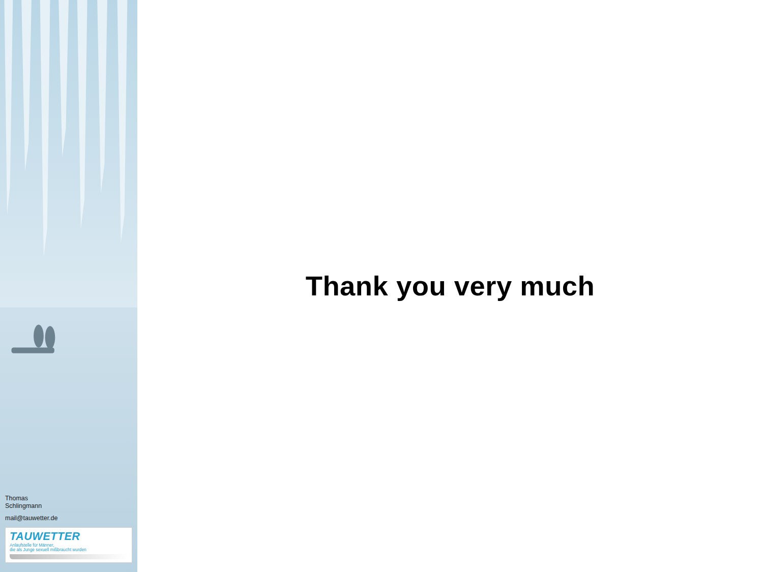Thomas
Schlingmann
mail@tauwetter.de
TAUWETTER
Anlaufstelle für Männer,
die als Junge sexuell mißbraucht wurden
Thank you very much